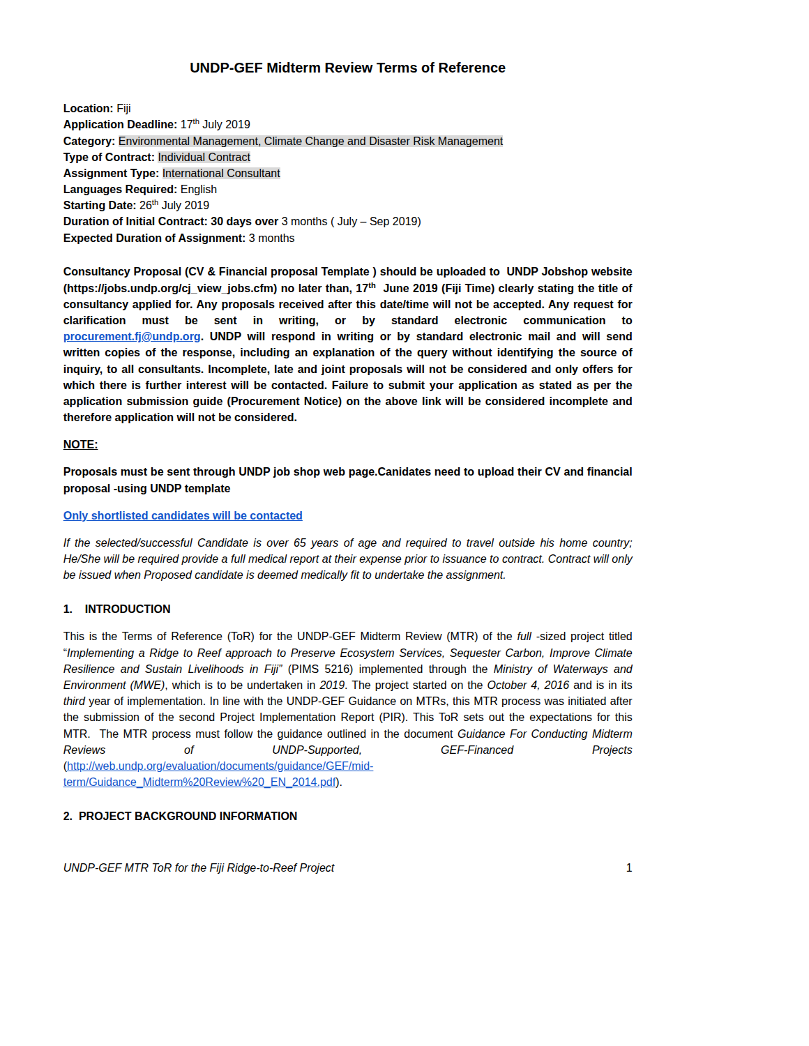UNDP-GEF Midterm Review Terms of Reference
Location: Fiji
Application Deadline: 17th July 2019
Category: Environmental Management, Climate Change and Disaster Risk Management
Type of Contract: Individual Contract
Assignment Type: International Consultant
Languages Required: English
Starting Date: 26th July 2019
Duration of Initial Contract: 30 days over 3 months ( July – Sep 2019)
Expected Duration of Assignment: 3 months
Consultancy Proposal (CV & Financial proposal Template ) should be uploaded to UNDP Jobshop website (https://jobs.undp.org/cj_view_jobs.cfm) no later than, 17th June 2019 (Fiji Time) clearly stating the title of consultancy applied for. Any proposals received after this date/time will not be accepted. Any request for clarification must be sent in writing, or by standard electronic communication to procurement.fj@undp.org. UNDP will respond in writing or by standard electronic mail and will send written copies of the response, including an explanation of the query without identifying the source of inquiry, to all consultants. Incomplete, late and joint proposals will not be considered and only offers for which there is further interest will be contacted. Failure to submit your application as stated as per the application submission guide (Procurement Notice) on the above link will be considered incomplete and therefore application will not be considered.
NOTE:
Proposals must be sent through UNDP job shop web page.Canidates need to upload their CV and financial proposal -using UNDP template
Only shortlisted candidates will be contacted
If the selected/successful Candidate is over 65 years of age and required to travel outside his home country; He/She will be required provide a full medical report at their expense prior to issuance to contract. Contract will only be issued when Proposed candidate is deemed medically fit to undertake the assignment.
1. INTRODUCTION
This is the Terms of Reference (ToR) for the UNDP-GEF Midterm Review (MTR) of the full -sized project titled “Implementing a Ridge to Reef approach to Preserve Ecosystem Services, Sequester Carbon, Improve Climate Resilience and Sustain Livelihoods in Fiji” (PIMS 5216) implemented through the Ministry of Waterways and Environment (MWE), which is to be undertaken in 2019. The project started on the October 4, 2016 and is in its third year of implementation. In line with the UNDP-GEF Guidance on MTRs, this MTR process was initiated after the submission of the second Project Implementation Report (PIR). This ToR sets out the expectations for this MTR. The MTR process must follow the guidance outlined in the document Guidance For Conducting Midterm Reviews of UNDP-Supported, GEF-Financed Projects (http://web.undp.org/evaluation/documents/guidance/GEF/mid-term/Guidance_Midterm%20Review%20_EN_2014.pdf).
2. PROJECT BACKGROUND INFORMATION
UNDP-GEF MTR ToR for the Fiji Ridge-to-Reef Project 1